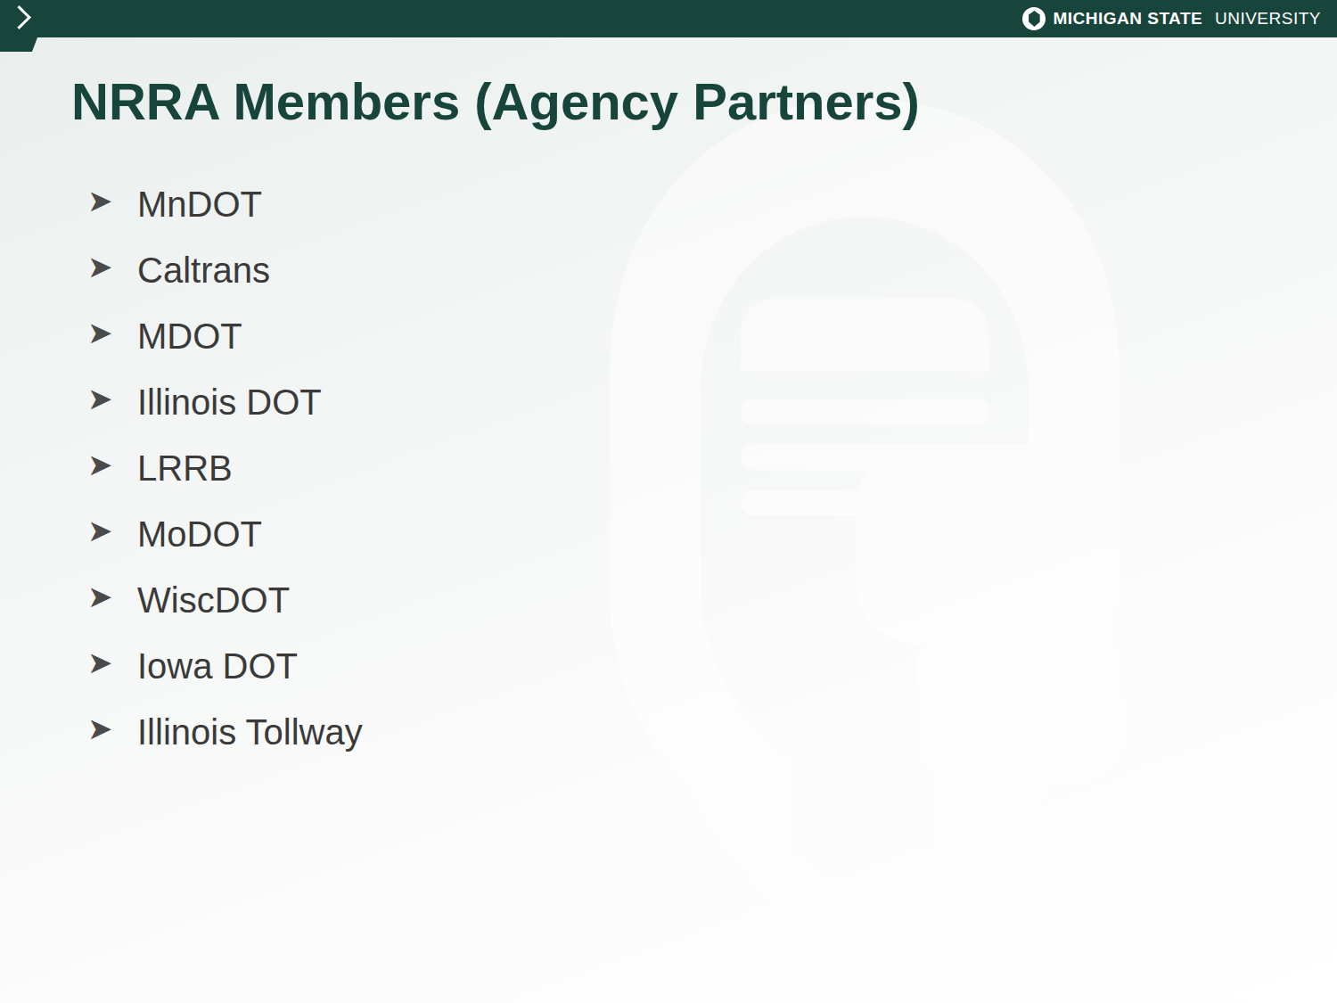MICHIGAN STATE UNIVERSITY
NRRA Members (Agency Partners)
MnDOT
Caltrans
MDOT
Illinois DOT
LRRB
MoDOT
WiscDOT
Iowa DOT
Illinois Tollway